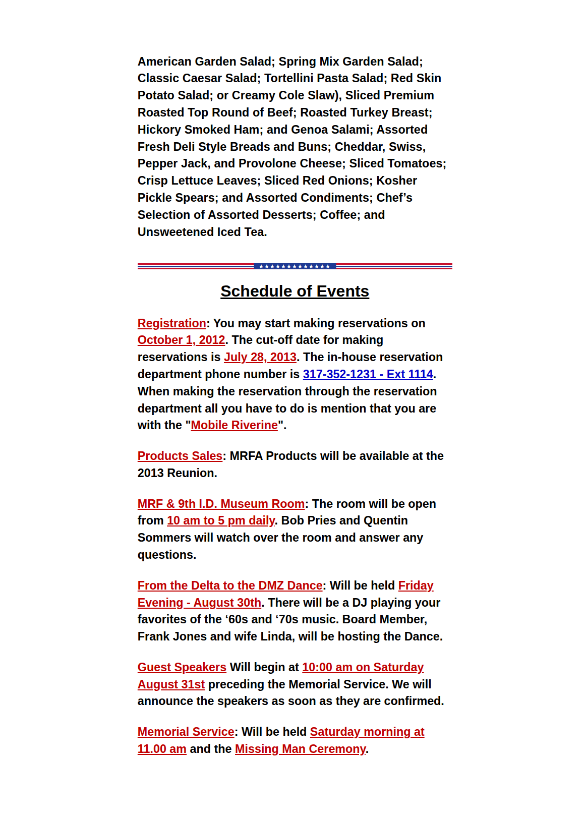American Garden Salad; Spring Mix Garden Salad; Classic Caesar Salad; Tortellini Pasta Salad; Red Skin Potato Salad; or Creamy Cole Slaw), Sliced Premium Roasted Top Round of Beef; Roasted Turkey Breast; Hickory Smoked Ham; and Genoa Salami; Assorted Fresh Deli Style Breads and Buns; Cheddar, Swiss, Pepper Jack, and Provolone Cheese; Sliced Tomatoes; Crisp Lettuce Leaves; Sliced Red Onions; Kosher Pickle Spears; and Assorted Condiments; Chef’s Selection of Assorted Desserts; Coffee; and Unsweetened Iced Tea.
★★★★★★★★★★★★★
Schedule of Events
Registration: You may start making reservations on October 1, 2012. The cut-off date for making reservations is July 28, 2013. The in-house reservation department phone number is 317-352-1231 - Ext 1114. When making the reservation through the reservation department all you have to do is mention that you are with the "Mobile Riverine".
Products Sales: MRFA Products will be available at the 2013 Reunion.
MRF & 9th I.D. Museum Room: The room will be open from 10 am to 5 pm daily. Bob Pries and Quentin Sommers will watch over the room and answer any questions.
From the Delta to the DMZ Dance: Will be held Friday Evening - August 30th. There will be a DJ playing your favorites of the ‘60s and ‘70s music. Board Member, Frank Jones and wife Linda, will be hosting the Dance.
Guest Speakers Will begin at 10:00 am on Saturday August 31st preceding the Memorial Service. We will announce the speakers as soon as they are confirmed.
Memorial Service: Will be held Saturday morning at 11.00 am and the Missing Man Ceremony.